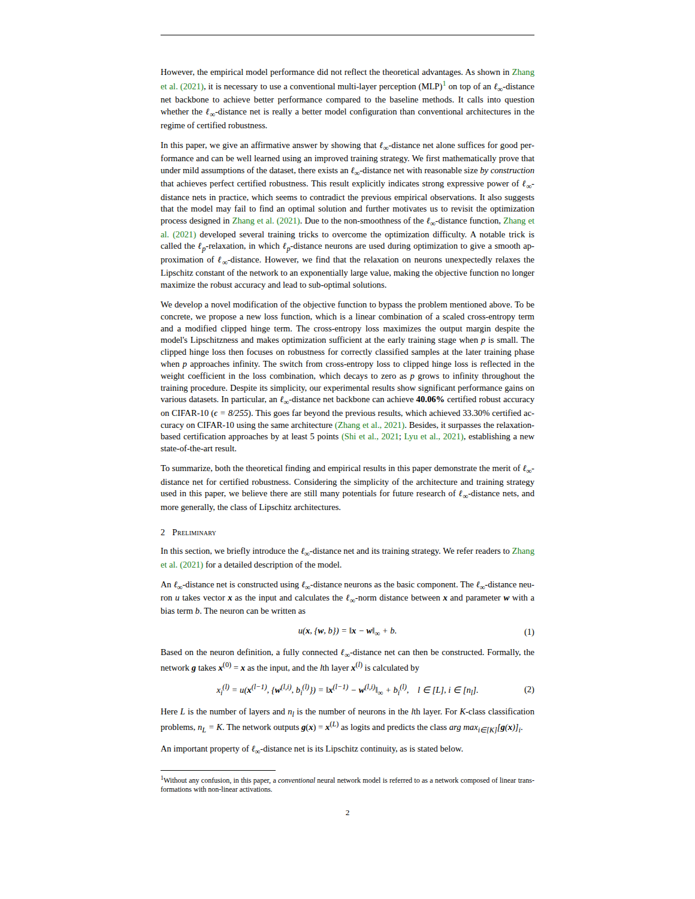However, the empirical model performance did not reflect the theoretical advantages. As shown in Zhang et al. (2021), it is necessary to use a conventional multi-layer perception (MLP)1 on top of an ℓ∞-distance net backbone to achieve better performance compared to the baseline methods. It calls into question whether the ℓ∞-distance net is really a better model configuration than conventional architectures in the regime of certified robustness.
In this paper, we give an affirmative answer by showing that ℓ∞-distance net alone suffices for good performance and can be well learned using an improved training strategy. We first mathematically prove that under mild assumptions of the dataset, there exists an ℓ∞-distance net with reasonable size by construction that achieves perfect certified robustness. This result explicitly indicates strong expressive power of ℓ∞-distance nets in practice, which seems to contradict the previous empirical observations. It also suggests that the model may fail to find an optimal solution and further motivates us to revisit the optimization process designed in Zhang et al. (2021). Due to the non-smoothness of the ℓ∞-distance function, Zhang et al. (2021) developed several training tricks to overcome the optimization difficulty. A notable trick is called the ℓp-relaxation, in which ℓp-distance neurons are used during optimization to give a smooth approximation of ℓ∞-distance. However, we find that the relaxation on neurons unexpectedly relaxes the Lipschitz constant of the network to an exponentially large value, making the objective function no longer maximize the robust accuracy and lead to sub-optimal solutions.
We develop a novel modification of the objective function to bypass the problem mentioned above. To be concrete, we propose a new loss function, which is a linear combination of a scaled cross-entropy term and a modified clipped hinge term. The cross-entropy loss maximizes the output margin despite the model's Lipschitzness and makes optimization sufficient at the early training stage when p is small. The clipped hinge loss then focuses on robustness for correctly classified samples at the later training phase when p approaches infinity. The switch from cross-entropy loss to clipped hinge loss is reflected in the weight coefficient in the loss combination, which decays to zero as p grows to infinity throughout the training procedure. Despite its simplicity, our experimental results show significant performance gains on various datasets. In particular, an ℓ∞-distance net backbone can achieve 40.06% certified robust accuracy on CIFAR-10 (ϵ = 8/255). This goes far beyond the previous results, which achieved 33.30% certified accuracy on CIFAR-10 using the same architecture (Zhang et al., 2021). Besides, it surpasses the relaxation-based certification approaches by at least 5 points (Shi et al., 2021; Lyu et al., 2021), establishing a new state-of-the-art result.
To summarize, both the theoretical finding and empirical results in this paper demonstrate the merit of ℓ∞-distance net for certified robustness. Considering the simplicity of the architecture and training strategy used in this paper, we believe there are still many potentials for future research of ℓ∞-distance nets, and more generally, the class of Lipschitz architectures.
2 Preliminary
In this section, we briefly introduce the ℓ∞-distance net and its training strategy. We refer readers to Zhang et al. (2021) for a detailed description of the model.
An ℓ∞-distance net is constructed using ℓ∞-distance neurons as the basic component. The ℓ∞-distance neuron u takes vector x as the input and calculates the ℓ∞-norm distance between x and parameter w with a bias term b. The neuron can be written as
u(x, {w, b}) = ‖x − w‖∞ + b. (1)
Based on the neuron definition, a fully connected ℓ∞-distance net can then be constructed. Formally, the network g takes x(0) = x as the input, and the lth layer x(l) is calculated by
xi(l) = u(x(l−1), {w(l,i), bi(l)}) = ‖x(l−1) − w(l,i)‖∞ + bi(l), l ∈ [L], i ∈ [nl]. (2)
Here L is the number of layers and nl is the number of neurons in the lth layer. For K-class classification problems, nL = K. The network outputs g(x) = x(L) as logits and predicts the class arg maxi∈[K][g(x)]i.
An important property of ℓ∞-distance net is its Lipschitz continuity, as is stated below.
1Without any confusion, in this paper, a conventional neural network model is referred to as a network composed of linear transformations with non-linear activations.
2